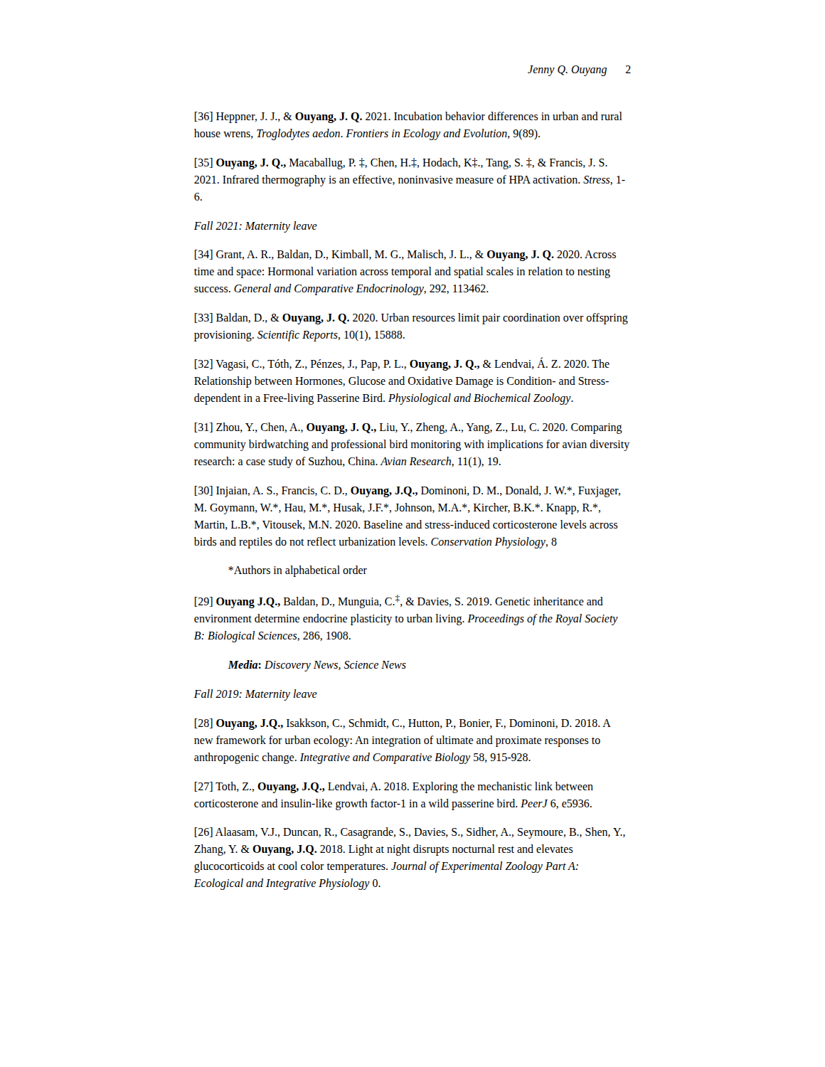Jenny Q. Ouyang 2
[36] Heppner, J. J., & Ouyang, J. Q. 2021. Incubation behavior differences in urban and rural house wrens, Troglodytes aedon. Frontiers in Ecology and Evolution, 9(89).
[35] Ouyang, J. Q., Macaballug, P. ‡, Chen, H.‡, Hodach, K‡., Tang, S. ‡, & Francis, J. S. 2021. Infrared thermography is an effective, noninvasive measure of HPA activation. Stress, 1-6.
Fall 2021: Maternity leave
[34] Grant, A. R., Baldan, D., Kimball, M. G., Malisch, J. L., & Ouyang, J. Q. 2020. Across time and space: Hormonal variation across temporal and spatial scales in relation to nesting success. General and Comparative Endocrinology, 292, 113462.
[33] Baldan, D., & Ouyang, J. Q. 2020. Urban resources limit pair coordination over offspring provisioning. Scientific Reports, 10(1), 15888.
[32] Vagasi, C., Tóth, Z., Pénzes, J., Pap, P. L., Ouyang, J. Q., & Lendvai, Á. Z. 2020. The Relationship between Hormones, Glucose and Oxidative Damage is Condition- and Stress-dependent in a Free-living Passerine Bird. Physiological and Biochemical Zoology.
[31] Zhou, Y., Chen, A., Ouyang, J. Q., Liu, Y., Zheng, A., Yang, Z., Lu, C. 2020. Comparing community birdwatching and professional bird monitoring with implications for avian diversity research: a case study of Suzhou, China. Avian Research, 11(1), 19.
[30] Injaian, A. S., Francis, C. D., Ouyang, J.Q., Dominoni, D. M., Donald, J. W.*, Fuxjager, M. Goymann, W.*, Hau, M.*, Husak, J.F.*, Johnson, M.A.*, Kircher, B.K.*. Knapp, R.*, Martin, L.B.*, Vitousek, M.N. 2020. Baseline and stress-induced corticosterone levels across birds and reptiles do not reflect urbanization levels. Conservation Physiology, 8
*Authors in alphabetical order
[29] Ouyang J.Q., Baldan, D., Munguia, C.‡, & Davies, S. 2019. Genetic inheritance and environment determine endocrine plasticity to urban living. Proceedings of the Royal Society B: Biological Sciences, 286, 1908.
Media: Discovery News, Science News
Fall 2019: Maternity leave
[28] Ouyang, J.Q., Isakkson, C., Schmidt, C., Hutton, P., Bonier, F., Dominoni, D. 2018. A new framework for urban ecology: An integration of ultimate and proximate responses to anthropogenic change. Integrative and Comparative Biology 58, 915-928.
[27] Toth, Z., Ouyang, J.Q., Lendvai, A. 2018. Exploring the mechanistic link between corticosterone and insulin-like growth factor-1 in a wild passerine bird. PeerJ 6, e5936.
[26] Alaasam, V.J., Duncan, R., Casagrande, S., Davies, S., Sidher, A., Seymoure, B., Shen, Y., Zhang, Y. & Ouyang, J.Q. 2018. Light at night disrupts nocturnal rest and elevates glucocorticoids at cool color temperatures. Journal of Experimental Zoology Part A: Ecological and Integrative Physiology 0.